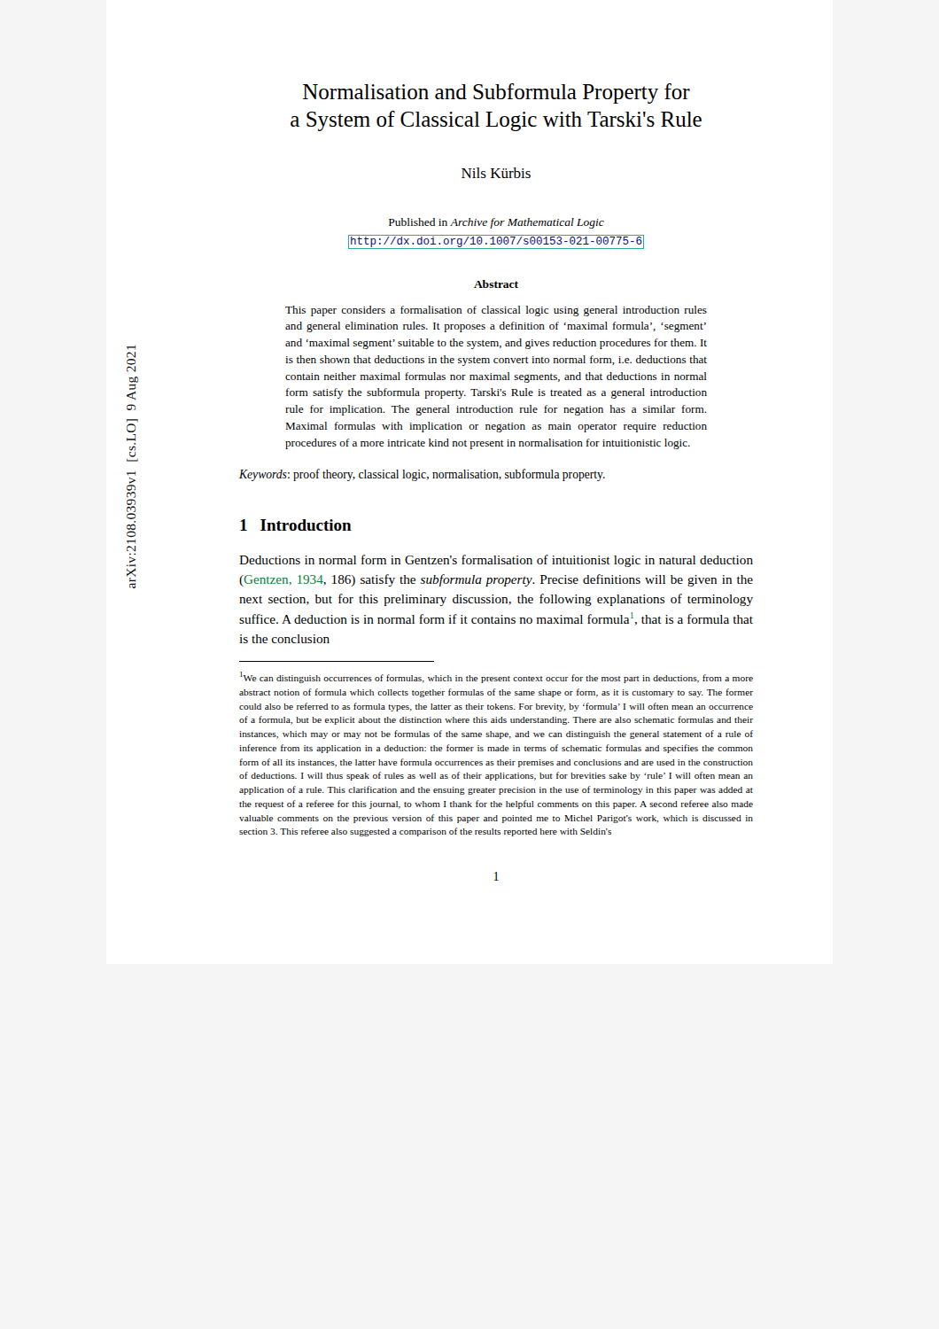arXiv:2108.03939v1 [cs.LO] 9 Aug 2021
Normalisation and Subformula Property for
a System of Classical Logic with Tarski's Rule
Nils Kürbis
Published in Archive for Mathematical Logic
http://dx.doi.org/10.1007/s00153-021-00775-6
Abstract
This paper considers a formalisation of classical logic using general introduction rules and general elimination rules. It proposes a definition of ‘maximal formula’, ‘segment’ and ‘maximal segment’ suitable to the system, and gives reduction procedures for them. It is then shown that deductions in the system convert into normal form, i.e. deductions that contain neither maximal formulas nor maximal segments, and that deductions in normal form satisfy the subformula property. Tarski's Rule is treated as a general introduction rule for implication. The general introduction rule for negation has a similar form. Maximal formulas with implication or negation as main operator require reduction procedures of a more intricate kind not present in normalisation for intuitionistic logic.
Keywords: proof theory, classical logic, normalisation, subformula property.
1 Introduction
Deductions in normal form in Gentzen's formalisation of intuitionist logic in natural deduction (Gentzen, 1934, 186) satisfy the subformula property. Precise definitions will be given in the next section, but for this preliminary discussion, the following explanations of terminology suffice. A deduction is in normal form if it contains no maximal formula1, that is a formula that is the conclusion
1 We can distinguish occurrences of formulas, which in the present context occur for the most part in deductions, from a more abstract notion of formula which collects together formulas of the same shape or form, as it is customary to say. The former could also be referred to as formula types, the latter as their tokens. For brevity, by ‘formula’ I will often mean an occurrence of a formula, but be explicit about the distinction where this aids understanding. There are also schematic formulas and their instances, which may or may not be formulas of the same shape, and we can distinguish the general statement of a rule of inference from its application in a deduction: the former is made in terms of schematic formulas and specifies the common form of all its instances, the latter have formula occurrences as their premises and conclusions and are used in the construction of deductions. I will thus speak of rules as well as of their applications, but for brevities sake by ‘rule’ I will often mean an application of a rule. This clarification and the ensuing greater precision in the use of terminology in this paper was added at the request of a referee for this journal, to whom I thank for the helpful comments on this paper. A second referee also made valuable comments on the previous version of this paper and pointed me to Michel Parigot's work, which is discussed in section 3. This referee also suggested a comparison of the results reported here with Seldin's
1